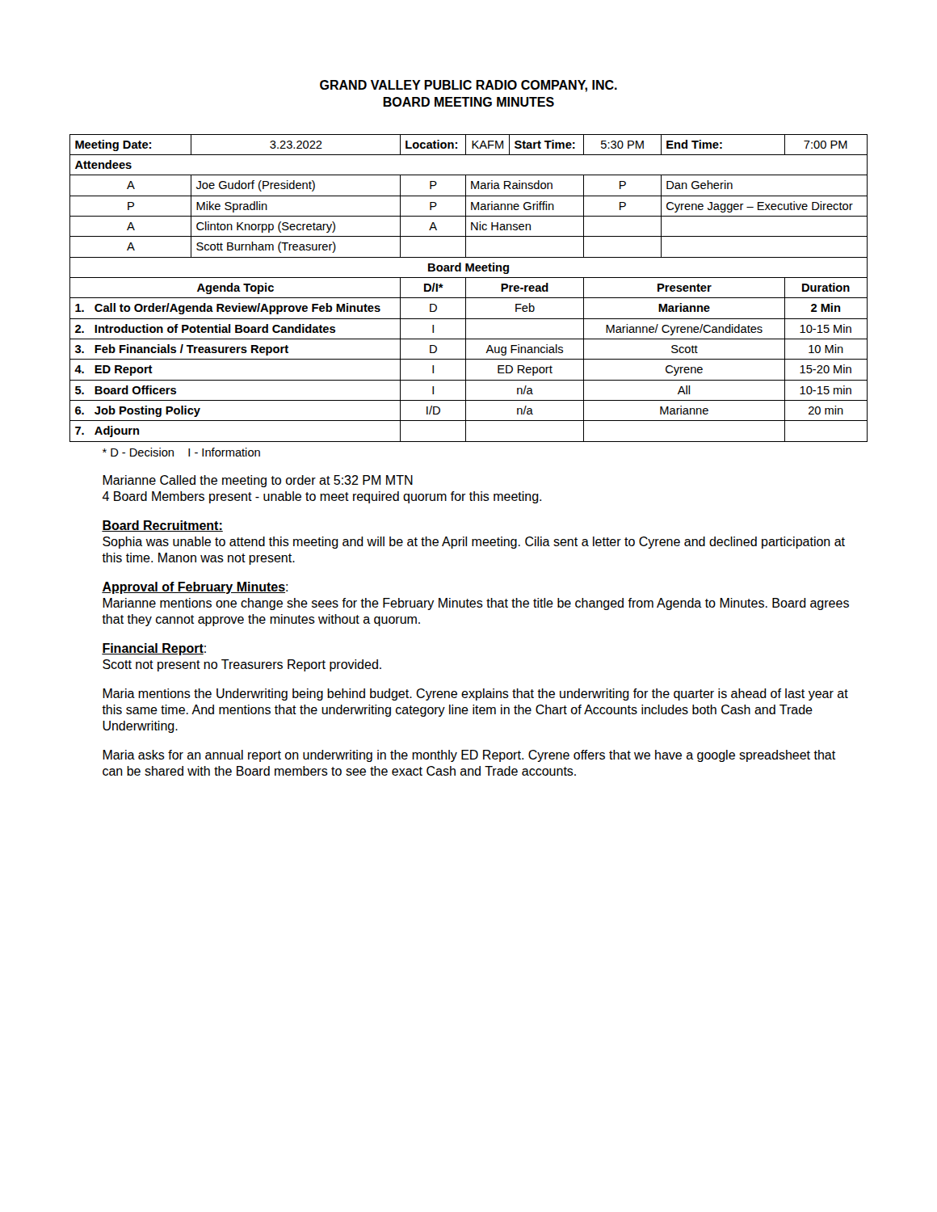GRAND VALLEY PUBLIC RADIO COMPANY, INC.
BOARD MEETING MINUTES
| Meeting Date: | 3.23.2022 | Location: | KAFM | Start Time: | 5:30 PM | End Time: | 7:00 PM |
| Attendees |
| A | Joe Gudorf (President) | P | Maria Rainsdon | P | Dan Geherin |
| P | Mike Spradlin | P | Marianne Griffin | P | Cyrene Jagger – Executive Director |
| A | Clinton Knorpp (Secretary) | A | Nic Hansen | | |
| A | Scott Burnham (Treasurer) | | | | |
| Board Meeting |
| Agenda Topic | D/I* | Pre-read | Presenter | Duration |
| 1. Call to Order/Agenda Review/Approve Feb Minutes | D | Feb | Marianne | 2 Min |
| 2. Introduction of Potential Board Candidates | I | | Marianne/ Cyrene/Candidates | 10-15 Min |
| 3. Feb Financials / Treasurers Report | D | Aug Financials | Scott | 10 Min |
| 4. ED Report | I | ED Report | Cyrene | 15-20 Min |
| 5. Board Officers | I | n/a | All | 10-15 min |
| 6. Job Posting Policy | I/D | n/a | Marianne | 20 min |
| 7. Adjourn | | | | |
* D - Decision I - Information
Marianne Called the meeting to order at 5:32 PM MTN
4 Board Members present - unable to meet required quorum for this meeting.
Board Recruitment:
Sophia was unable to attend this meeting and will be at the April meeting. Cilia sent a letter to Cyrene and declined participation at this time. Manon was not present.
Approval of February Minutes:
Marianne mentions one change she sees for the February Minutes that the title be changed from Agenda to Minutes. Board agrees that they cannot approve the minutes without a quorum.
Financial Report:
Scott not present no Treasurers Report provided.
Maria mentions the Underwriting being behind budget. Cyrene explains that the underwriting for the quarter is ahead of last year at this same time. And mentions that the underwriting category line item in the Chart of Accounts includes both Cash and Trade Underwriting.
Maria asks for an annual report on underwriting in the monthly ED Report. Cyrene offers that we have a google spreadsheet that can be shared with the Board members to see the exact Cash and Trade accounts.